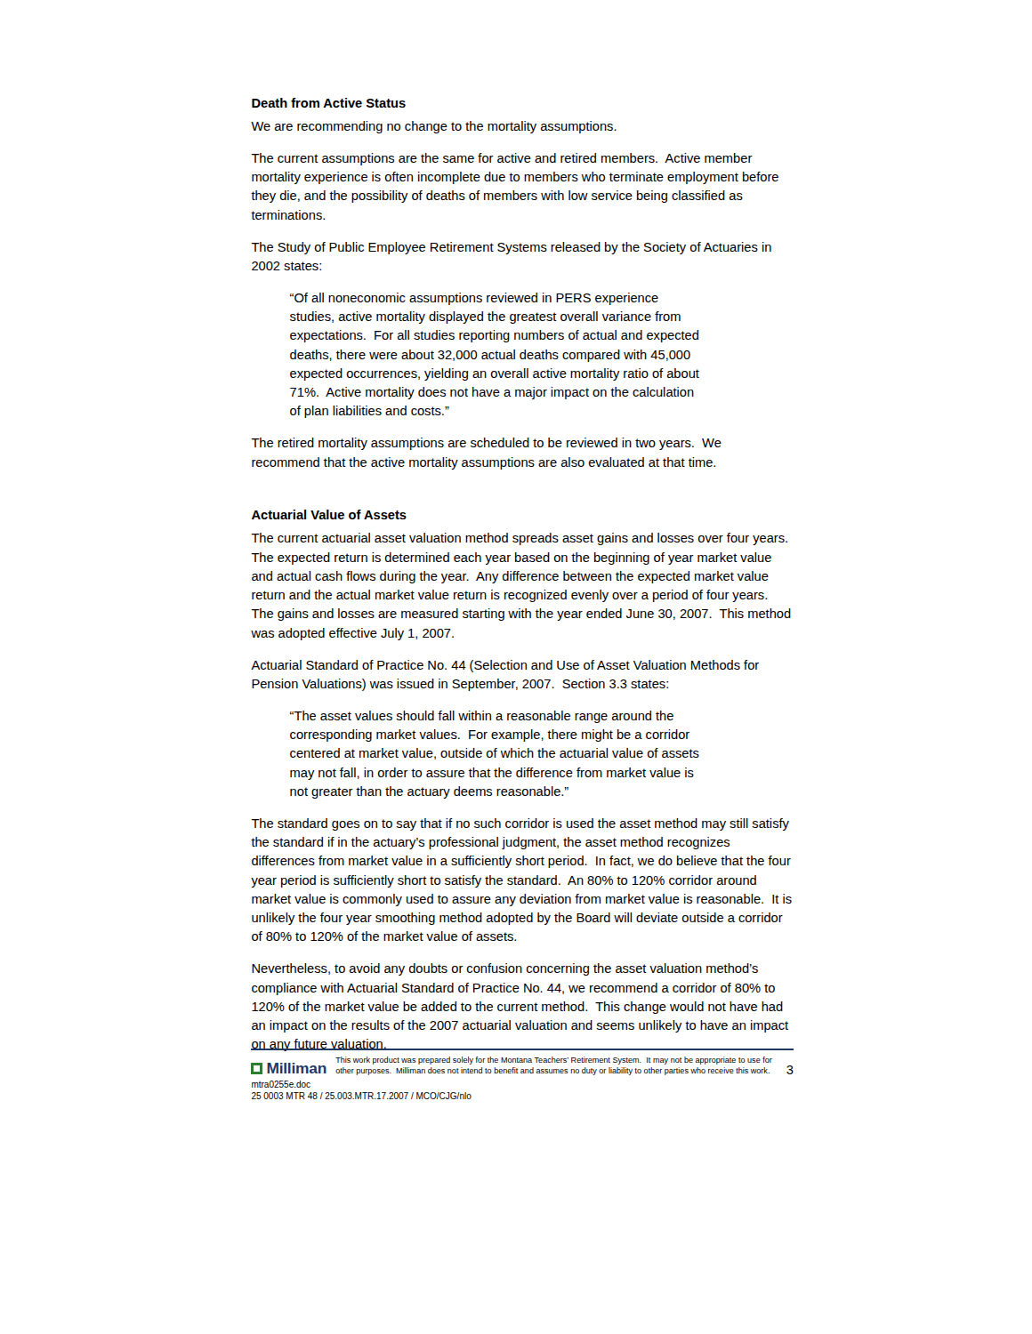Death from Active Status
We are recommending no change to the mortality assumptions.
The current assumptions are the same for active and retired members. Active member mortality experience is often incomplete due to members who terminate employment before they die, and the possibility of deaths of members with low service being classified as terminations.
The Study of Public Employee Retirement Systems released by the Society of Actuaries in 2002 states:
“Of all noneconomic assumptions reviewed in PERS experience studies, active mortality displayed the greatest overall variance from expectations. For all studies reporting numbers of actual and expected deaths, there were about 32,000 actual deaths compared with 45,000 expected occurrences, yielding an overall active mortality ratio of about 71%. Active mortality does not have a major impact on the calculation of plan liabilities and costs.”
The retired mortality assumptions are scheduled to be reviewed in two years. We recommend that the active mortality assumptions are also evaluated at that time.
Actuarial Value of Assets
The current actuarial asset valuation method spreads asset gains and losses over four years. The expected return is determined each year based on the beginning of year market value and actual cash flows during the year. Any difference between the expected market value return and the actual market value return is recognized evenly over a period of four years. The gains and losses are measured starting with the year ended June 30, 2007. This method was adopted effective July 1, 2007.
Actuarial Standard of Practice No. 44 (Selection and Use of Asset Valuation Methods for Pension Valuations) was issued in September, 2007. Section 3.3 states:
“The asset values should fall within a reasonable range around the corresponding market values. For example, there might be a corridor centered at market value, outside of which the actuarial value of assets may not fall, in order to assure that the difference from market value is not greater than the actuary deems reasonable.”
The standard goes on to say that if no such corridor is used the asset method may still satisfy the standard if in the actuary’s professional judgment, the asset method recognizes differences from market value in a sufficiently short period. In fact, we do believe that the four year period is sufficiently short to satisfy the standard. An 80% to 120% corridor around market value is commonly used to assure any deviation from market value is reasonable. It is unlikely the four year smoothing method adopted by the Board will deviate outside a corridor of 80% to 120% of the market value of assets.
Nevertheless, to avoid any doubts or confusion concerning the asset valuation method’s compliance with Actuarial Standard of Practice No. 44, we recommend a corridor of 80% to 120% of the market value be added to the current method. This change would not have had an impact on the results of the 2007 actuarial valuation and seems unlikely to have an impact on any future valuation.
Milliman
This work product was prepared solely for the Montana Teachers’ Retirement System. It may not be appropriate to use for other purposes. Milliman does not intend to benefit and assumes no duty or liability to other parties who receive this work.
3
mtra0255e.doc
25 0003 MTR 48 / 25.003.MTR.17.2007 / MCO/CJG/nlo